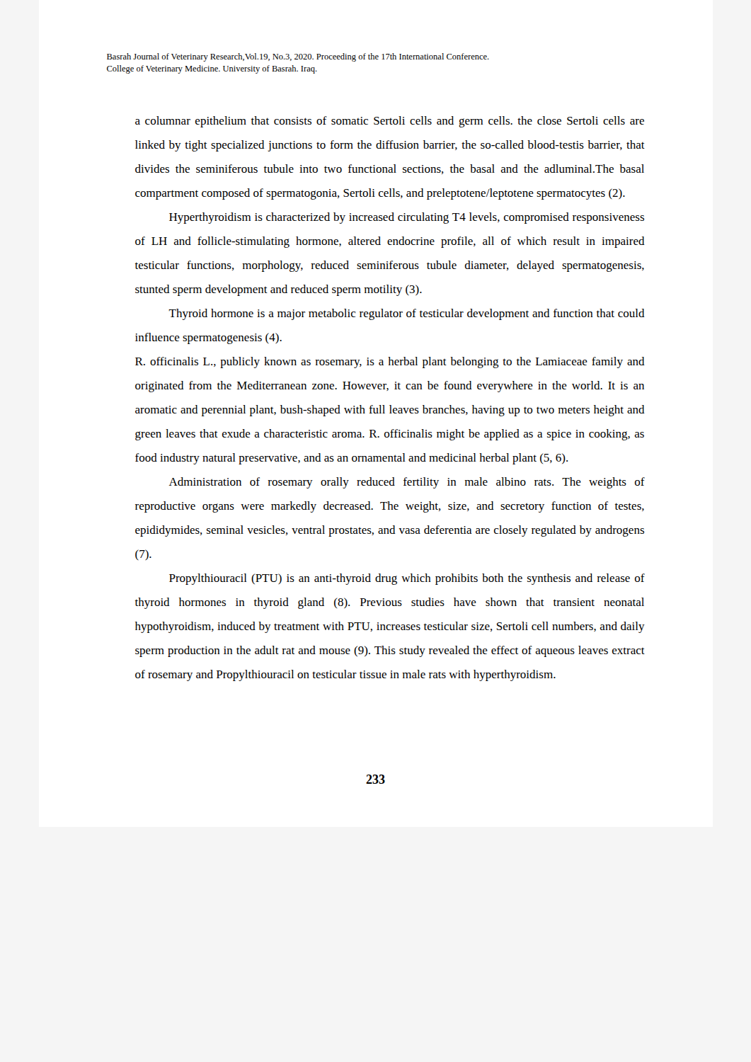Basrah Journal of Veterinary Research,Vol.19, No.3, 2020. Proceeding of the 17th International Conference.
College of Veterinary Medicine. University of Basrah. Iraq.
a columnar epithelium that consists of somatic Sertoli cells and germ cells. the close Sertoli cells are linked by tight specialized junctions to form the diffusion barrier, the so-called blood-testis barrier, that divides the seminiferous tubule into two functional sections, the basal and the adluminal.The basal compartment composed of spermatogonia, Sertoli cells, and preleptotene/leptotene spermatocytes (2).
Hyperthyroidism is characterized by increased circulating T4 levels, compromised responsiveness of LH and follicle-stimulating hormone, altered endocrine profile, all of which result in impaired testicular functions, morphology, reduced seminiferous tubule diameter, delayed spermatogenesis, stunted sperm development and reduced sperm motility (3).
Thyroid hormone is a major metabolic regulator of testicular development and function that could influence spermatogenesis (4).
R. officinalis L., publicly known as rosemary, is a herbal plant belonging to the Lamiaceae family and originated from the Mediterranean zone. However, it can be found everywhere in the world. It is an aromatic and perennial plant, bush-shaped with full leaves branches, having up to two meters height and green leaves that exude a characteristic aroma. R. officinalis might be applied as a spice in cooking, as food industry natural preservative, and as an ornamental and medicinal herbal plant (5, 6).
Administration of rosemary orally reduced fertility in male albino rats. The weights of reproductive organs were markedly decreased. The weight, size, and secretory function of testes, epididymides, seminal vesicles, ventral prostates, and vasa deferentia are closely regulated by androgens (7).
Propylthiouracil (PTU) is an anti-thyroid drug which prohibits both the synthesis and release of thyroid hormones in thyroid gland (8). Previous studies have shown that transient neonatal hypothyroidism, induced by treatment with PTU, increases testicular size, Sertoli cell numbers, and daily sperm production in the adult rat and mouse (9). This study revealed the effect of aqueous leaves extract of rosemary and Propylthiouracil on testicular tissue in male rats with hyperthyroidism.
233